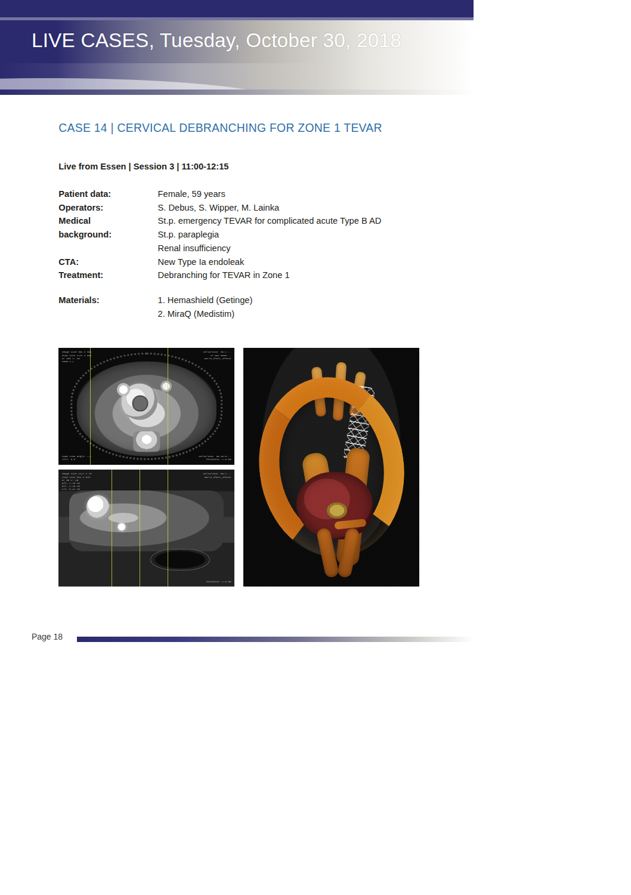LIVE CASES, Tuesday, October 30, 2018
CASE 14 | CERVICAL DEBRANCHING FOR ZONE 1 TEVAR
Live from Essen | Session 3 | 11:00-12:15
| Patient data: | Female, 59 years |
| Operators: | S. Debus, S. Wipper, M. Lainka |
| Medical background: | St.p. emergency TEVAR for complicated acute Type B AD St.p. paraplegia Renal insufficiency |
| CTA: | New Type Ia endoleak |
| Treatment: | Debranching for TEVAR in Zone 1 |
| Materials: | 1. Hemashield (Getinge) 2. MiraQ (Medistim) |
Image size 361 x 361 Disp size 1217 x 951 W: 400 L: 40 Zoom 1.2
10/29/2018 09:2... CT DAT 0000... Aorta_Chest_2Phase
Zoom 2768 Angle: --- Tilt: 0.0
10/29/2018 09:18:5... Thickness: 1.0 mm
Image size 1227 x 70 View size 361 x 625 W: 80 L: 40 A/P: 2.70 cm R/L: 2.70 cm S/I: 5.41 cm
10/29/2018 09:2... Aorta_Chest_2Phase
Thickness: 1.0 mm
Page 18